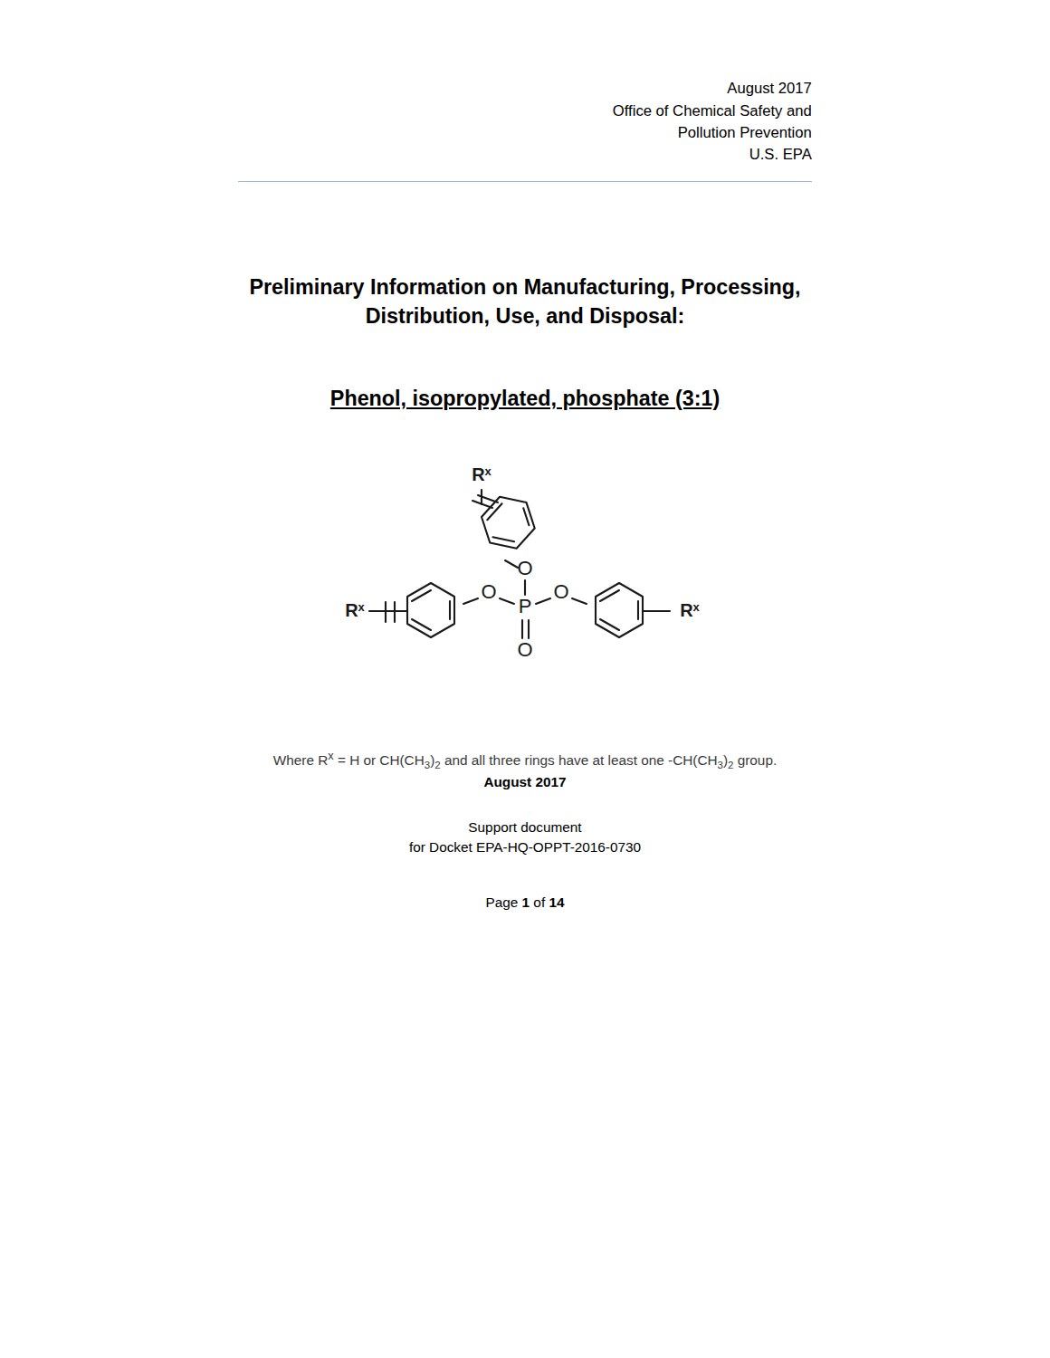August 2017
Office of Chemical Safety and
Pollution Prevention
U.S. EPA
Preliminary Information on Manufacturing, Processing,
Distribution, Use, and Disposal:
Phenol, isopropylated, phosphate (3:1)
P O O O O Rx Rx Rx
Where Rx = H or CH(CH3)2 and all three rings have at least one -CH(CH3)2 group.
August 2017
Support document
for Docket EPA-HQ-OPPT-2016-0730
Page 1 of 14